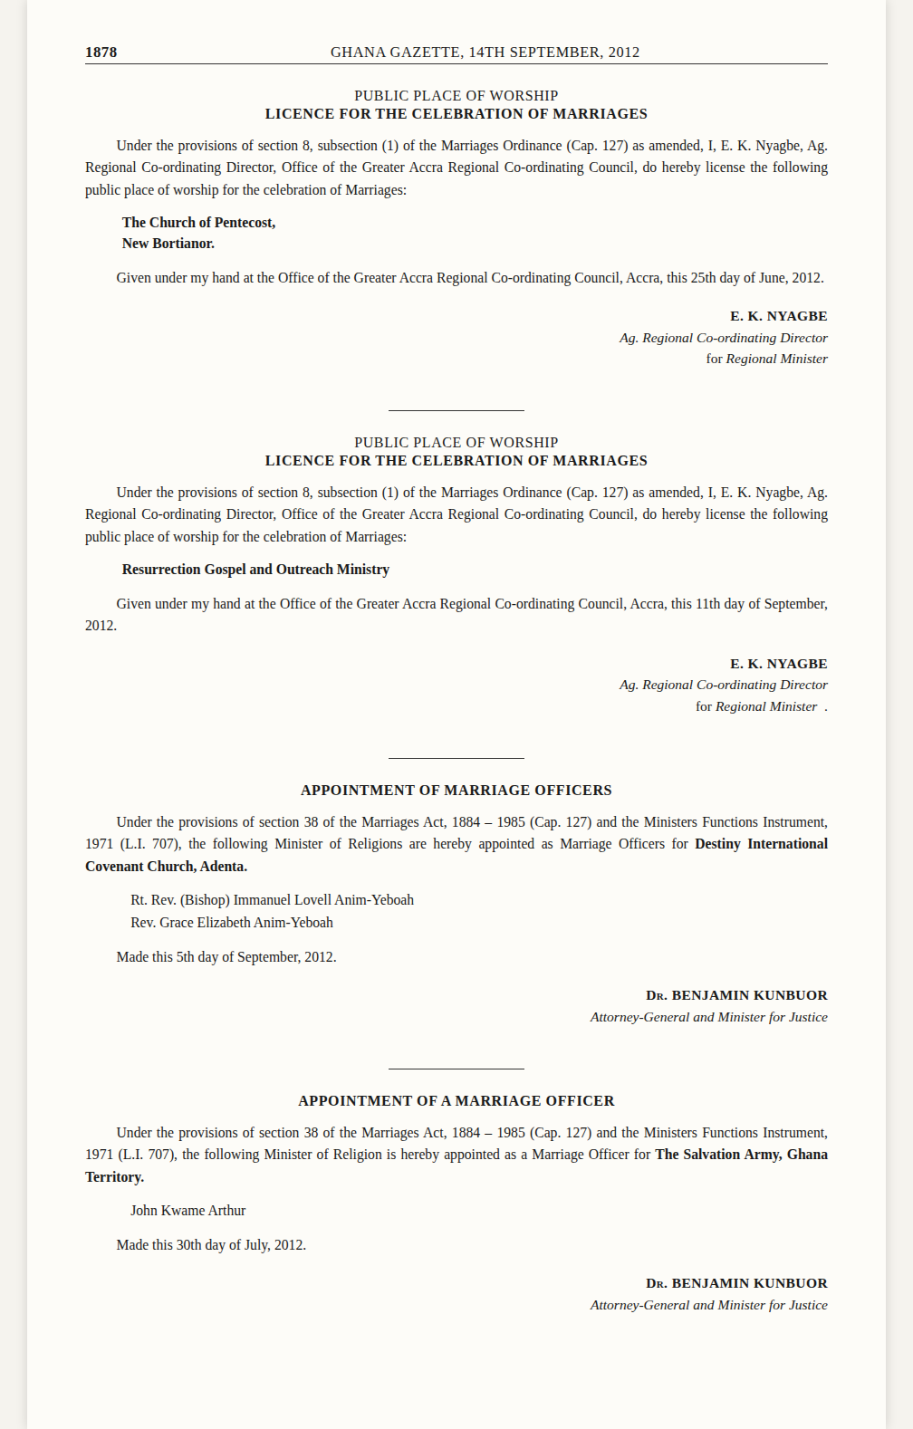1878 Ghana Gazette, 14th September, 2012
Public Place of Worship
Licence for the Celebration of Marriages
Under the provisions of section 8, subsection (1) of the Marriages Ordinance (Cap. 127) as amended, I, E. K. Nyagbe, Ag. Regional Co-ordinating Director, Office of the Greater Accra Regional Co-ordinating Council, do hereby license the following public place of worship for the celebration of Marriages:
The Church of Pentecost,
New Bortianor.
Given under my hand at the Office of the Greater Accra Regional Co-ordinating Council, Accra, this 25th day of June, 2012.
E. K. NYAGBE
Ag. Regional Co-ordinating Director
for Regional Minister
Public Place of Worship
Licence for the Celebration of Marriages
Under the provisions of section 8, subsection (1) of the Marriages Ordinance (Cap. 127) as amended, I, E. K. Nyagbe, Ag. Regional Co-ordinating Director, Office of the Greater Accra Regional Co-ordinating Council, do hereby license the following public place of worship for the celebration of Marriages:
Resurrection Gospel and Outreach Ministry
Given under my hand at the Office of the Greater Accra Regional Co-ordinating Council, Accra, this 11th day of September, 2012.
E. K. NYAGBE
Ag. Regional Co-ordinating Director
for Regional Minister .
Appointment of Marriage Officers
Under the provisions of section 38 of the Marriages Act, 1884 – 1985 (Cap. 127) and the Ministers Functions Instrument, 1971 (L.I. 707), the following Minister of Religions are hereby appointed as Marriage Officers for Destiny International Covenant Church, Adenta.
Rt. Rev. (Bishop) Immanuel Lovell Anim-Yeboah
Rev. Grace Elizabeth Anim-Yeboah
Made this 5th day of September, 2012.
Dr. BENJAMIN KUNBUOR
Attorney-General and Minister for Justice
Appointment of a Marriage Officer
Under the provisions of section 38 of the Marriages Act, 1884 – 1985 (Cap. 127) and the Ministers Functions Instrument, 1971 (L.I. 707), the following Minister of Religion is hereby appointed as a Marriage Officer for The Salvation Army, Ghana Territory.
John Kwame Arthur
Made this 30th day of July, 2012.
Dr. BENJAMIN KUNBUOR
Attorney-General and Minister for Justice